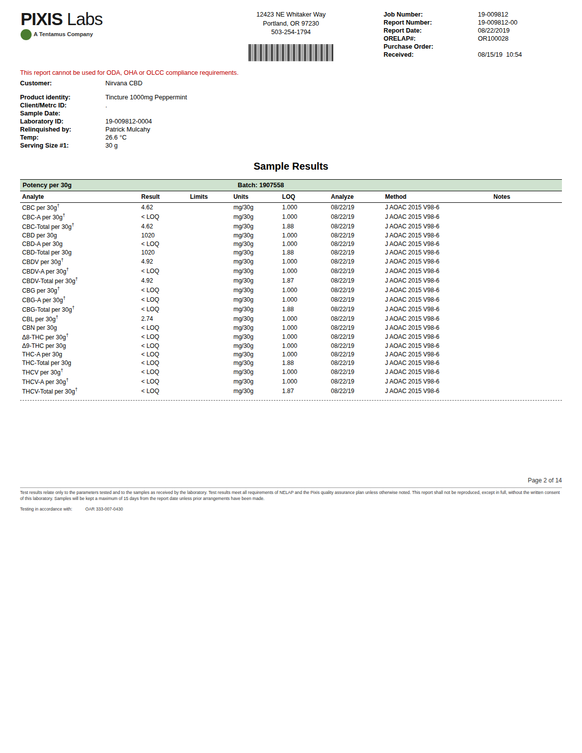| PIXIS Labs A Tentamus Company | 12423 NE Whitaker Way Portland, OR 97230 503-254-1794 | / Job Number: / 19-009812 / / Report Number: / 19-009812-00 / / Report Date: / 08/22/2019 / / ORELAP#: / OR100028 / / Purchase Order: / / / Received: / 08/15/19 10:54 / |
This report cannot be used for ODA, OHA or OLCC compliance requirements.
| Customer: | Nirvana CBD |
| Product identity: | Tincture 1000mg Peppermint |
| Client/Metrc ID: | . |
| Sample Date: | |
| Laboratory ID: | 19-009812-0004 |
| Relinquished by: | Patrick Mulcahy |
| Temp: | 26.6 °C |
| Serving Size #1: | 30 g |
Sample Results
| Potency per 30g | Batch: 1907558 |
| Analyte | Result | Limits | Units | LOQ | Analyze | Method | Notes |
| --- | --- | --- | --- | --- | --- | --- | --- |
| CBC per 30g † | 4.62 | | mg/30g | 1.000 | 08/22/19 | J AOAC 2015 V98-6 | |
| CBC-A per 30g † | < LOQ | | mg/30g | 1.000 | 08/22/19 | J AOAC 2015 V98-6 | |
| CBC-Total per 30g † | 4.62 | | mg/30g | 1.88 | 08/22/19 | J AOAC 2015 V98-6 | |
| CBD per 30g | 1020 | | mg/30g | 1.000 | 08/22/19 | J AOAC 2015 V98-6 | |
| CBD-A per 30g | < LOQ | | mg/30g | 1.000 | 08/22/19 | J AOAC 2015 V98-6 | |
| CBD-Total per 30g | 1020 | | mg/30g | 1.88 | 08/22/19 | J AOAC 2015 V98-6 | |
| CBDV per 30g † | 4.92 | | mg/30g | 1.000 | 08/22/19 | J AOAC 2015 V98-6 | |
| CBDV-A per 30g † | < LOQ | | mg/30g | 1.000 | 08/22/19 | J AOAC 2015 V98-6 | |
| CBDV-Total per 30g † | 4.92 | | mg/30g | 1.87 | 08/22/19 | J AOAC 2015 V98-6 | |
| CBG per 30g † | < LOQ | | mg/30g | 1.000 | 08/22/19 | J AOAC 2015 V98-6 | |
| CBG-A per 30g † | < LOQ | | mg/30g | 1.000 | 08/22/19 | J AOAC 2015 V98-6 | |
| CBG-Total per 30g † | < LOQ | | mg/30g | 1.88 | 08/22/19 | J AOAC 2015 V98-6 | |
| CBL per 30g † | 2.74 | | mg/30g | 1.000 | 08/22/19 | J AOAC 2015 V98-6 | |
| CBN per 30g | < LOQ | | mg/30g | 1.000 | 08/22/19 | J AOAC 2015 V98-6 | |
| Δ8-THC per 30g † | < LOQ | | mg/30g | 1.000 | 08/22/19 | J AOAC 2015 V98-6 | |
| Δ9-THC per 30g | < LOQ | | mg/30g | 1.000 | 08/22/19 | J AOAC 2015 V98-6 | |
| THC-A per 30g | < LOQ | | mg/30g | 1.000 | 08/22/19 | J AOAC 2015 V98-6 | |
| THC-Total per 30g | < LOQ | | mg/30g | 1.88 | 08/22/19 | J AOAC 2015 V98-6 | |
| THCV per 30g † | < LOQ | | mg/30g | 1.000 | 08/22/19 | J AOAC 2015 V98-6 | |
| THCV-A per 30g † | < LOQ | | mg/30g | 1.000 | 08/22/19 | J AOAC 2015 V98-6 | |
| THCV-Total per 30g † | < LOQ | | mg/30g | 1.87 | 08/22/19 | J AOAC 2015 V98-6 | |
Page 2 of 14
Test results relate only to the parameters tested and to the samples as received by the laboratory. Test results meet all requirements of NELAP and the Pixis quality assurance plan unless otherwise noted. This report shall not be reproduced, except in full, without the written consent of this laboratory. Samples will be kept a maximum of 15 days from the report date unless prior arrangements have been made.
Testing in accordance with: OAR 333-007-0430